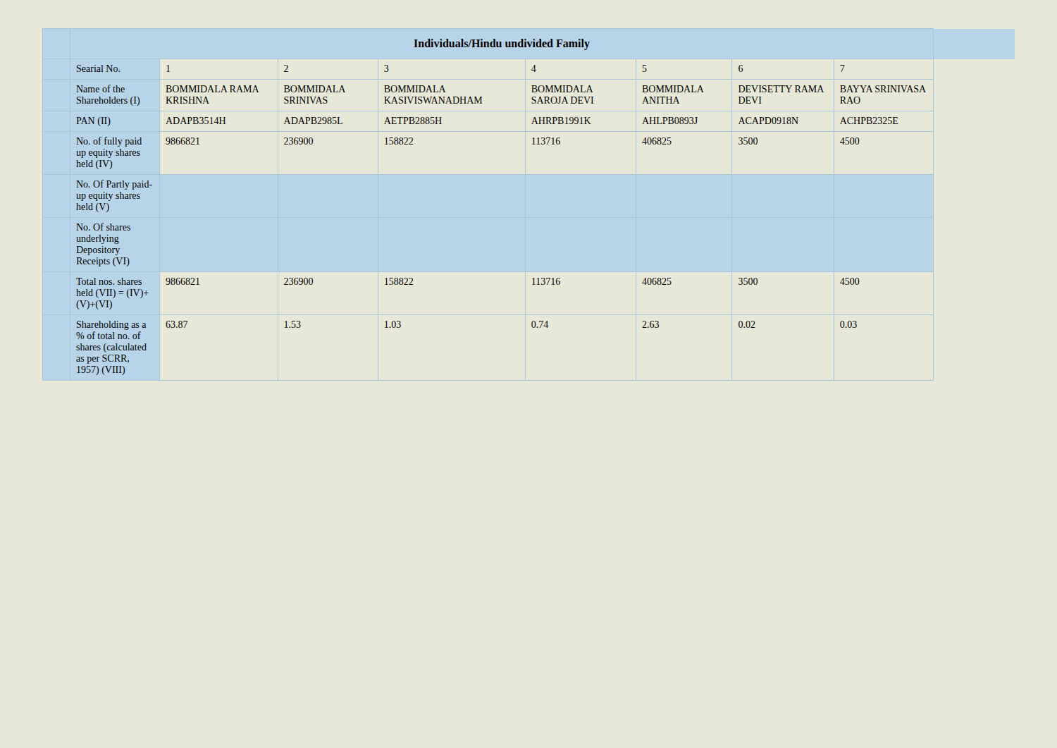| | Individuals/Hindu undivided Family | |
| | Searial No. | 1 | 2 | 3 | 4 | 5 | 6 | 7 | |
| | Name of the Shareholders (I) | BOMMIDALA RAMA KRISHNA | BOMMIDALA SRINIVAS | BOMMIDALA KASIVISWANADHAM | BOMMIDALA SAROJA DEVI | BOMMIDALA ANITHA | DEVISETTY RAMA DEVI | BAYYA SRINIVASA RAO | |
| | PAN (II) | ADAPB3514H | ADAPB2985L | AETPB2885H | AHRPB1991K | AHLPB0893J | ACAPD0918N | ACHPB2325E | |
| | No. of fully paid up equity shares held (IV) | 9866821 | 236900 | 158822 | 113716 | 406825 | 3500 | 4500 | |
| | No. Of Partly paid-up equity shares held (V) | | | | | | | | |
| | No. Of shares underlying Depository Receipts (VI) | | | | | | | | |
| | Total nos. shares held (VII) = (IV)+(V)+(VI) | 9866821 | 236900 | 158822 | 113716 | 406825 | 3500 | 4500 | |
| | Shareholding as a % of total no. of shares (calculated as per SCRR, 1957) (VIII) | 63.87 | 1.53 | 1.03 | 0.74 | 2.63 | 0.02 | 0.03 | |